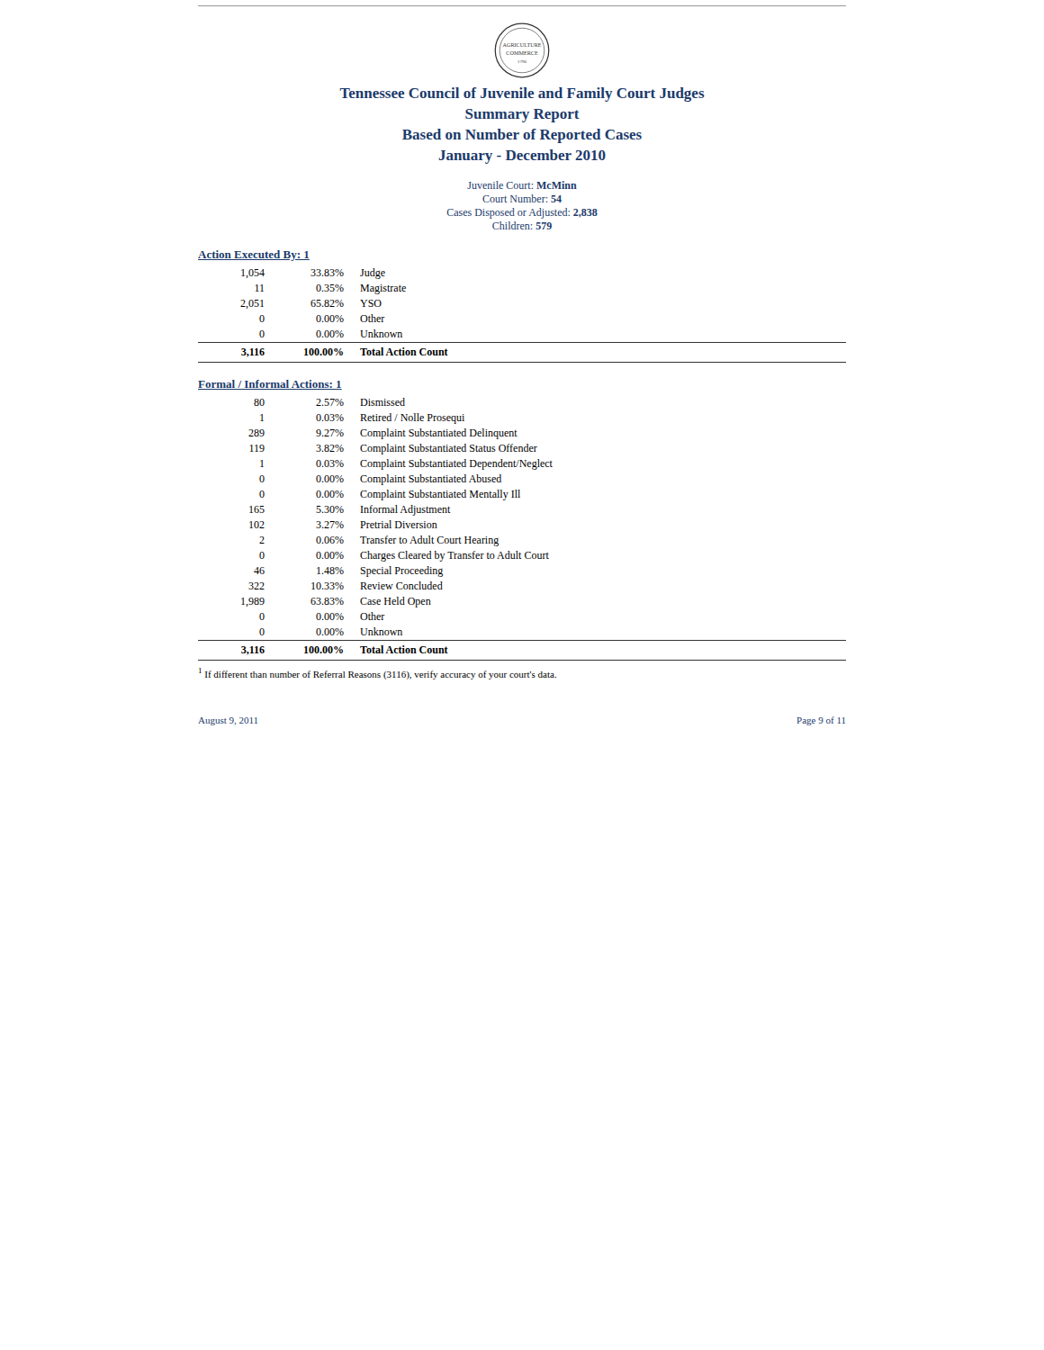Tennessee Council of Juvenile and Family Court Judges
Summary Report
Based on Number of Reported Cases
January - December 2010
Juvenile Court: McMinn
Court Number: 54
Cases Disposed or Adjusted: 2,838
Children: 579
Action Executed By: 1
| 1,054 | 33.83% | Judge |
| 11 | 0.35% | Magistrate |
| 2,051 | 65.82% | YSO |
| 0 | 0.00% | Other |
| 0 | 0.00% | Unknown |
| 3,116 | 100.00% | Total Action Count |
Formal / Informal Actions: 1
| 80 | 2.57% | Dismissed |
| 1 | 0.03% | Retired / Nolle Prosequi |
| 289 | 9.27% | Complaint Substantiated Delinquent |
| 119 | 3.82% | Complaint Substantiated Status Offender |
| 1 | 0.03% | Complaint Substantiated Dependent/Neglect |
| 0 | 0.00% | Complaint Substantiated Abused |
| 0 | 0.00% | Complaint Substantiated Mentally Ill |
| 165 | 5.30% | Informal Adjustment |
| 102 | 3.27% | Pretrial Diversion |
| 2 | 0.06% | Transfer to Adult Court Hearing |
| 0 | 0.00% | Charges Cleared by Transfer to Adult Court |
| 46 | 1.48% | Special Proceeding |
| 322 | 10.33% | Review Concluded |
| 1,989 | 63.83% | Case Held Open |
| 0 | 0.00% | Other |
| 0 | 0.00% | Unknown |
| 3,116 | 100.00% | Total Action Count |
1 If different than number of Referral Reasons (3116), verify accuracy of your court's data.
August 9, 2011
Page 9 of 11